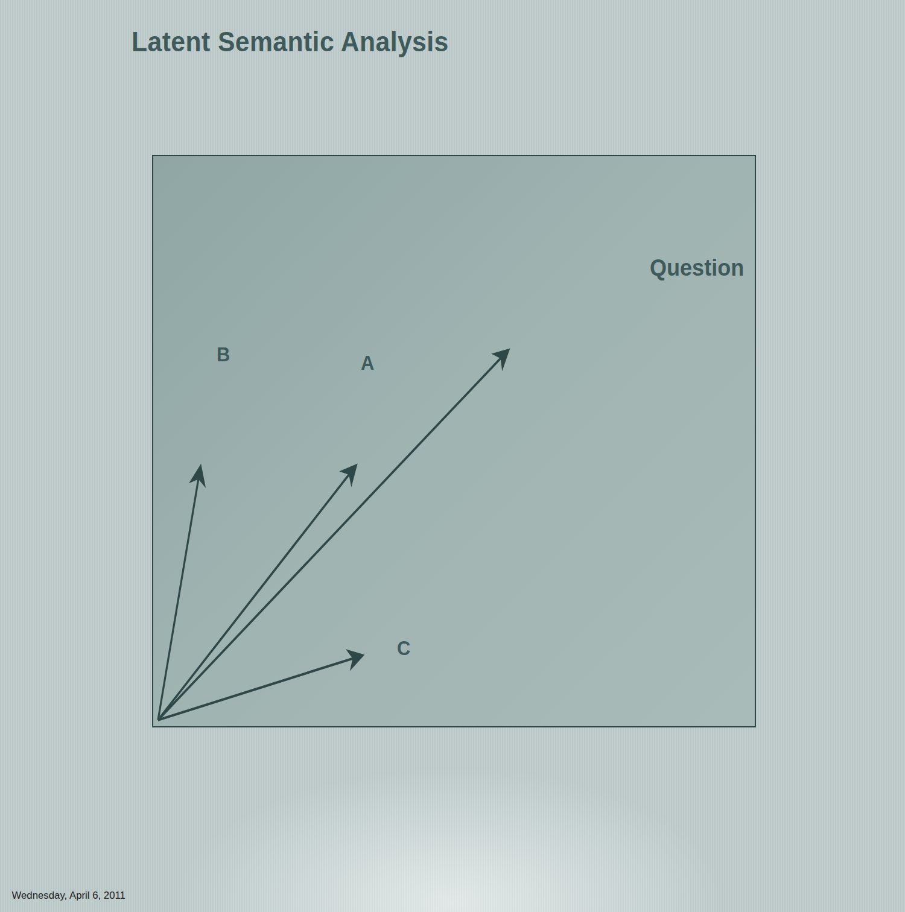Latent Semantic Analysis
Question B A C
Wednesday, April 6, 2011